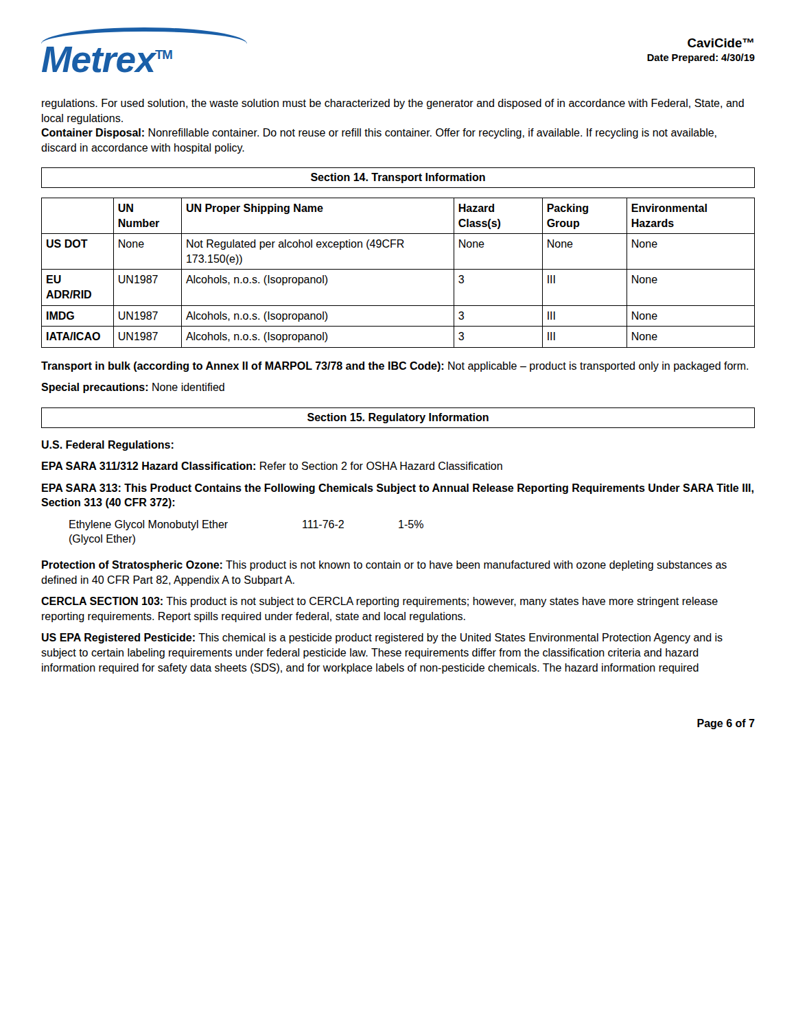MetrexTM
CaviCide™
Date Prepared: 4/30/19
regulations. For used solution, the waste solution must be characterized by the generator and disposed of in accordance with Federal, State, and local regulations.
Container Disposal: Nonrefillable container. Do not reuse or refill this container. Offer for recycling, if available. If recycling is not available, discard in accordance with hospital policy.
Section 14. Transport Information
| | UN Number | UN Proper Shipping Name | Hazard Class(s) | Packing Group | Environmental Hazards |
| --- | --- | --- | --- | --- | --- |
| US DOT | None | Not Regulated per alcohol exception (49CFR 173.150(e)) | None | None | None |
| EU ADR/RID | UN1987 | Alcohols, n.o.s. (Isopropanol) | 3 | III | None |
| IMDG | UN1987 | Alcohols, n.o.s. (Isopropanol) | 3 | III | None |
| IATA/ICAO | UN1987 | Alcohols, n.o.s. (Isopropanol) | 3 | III | None |
Transport in bulk (according to Annex II of MARPOL 73/78 and the IBC Code): Not applicable – product is transported only in packaged form.
Special precautions: None identified
Section 15. Regulatory Information
U.S. Federal Regulations:
EPA SARA 311/312 Hazard Classification: Refer to Section 2 for OSHA Hazard Classification
EPA SARA 313: This Product Contains the Following Chemicals Subject to Annual Release Reporting Requirements Under SARA Title III, Section 313 (40 CFR 372):
Ethylene Glycol Monobutyl Ether
(Glycol Ether)
111-76-2
1-5%
Protection of Stratospheric Ozone: This product is not known to contain or to have been manufactured with ozone depleting substances as defined in 40 CFR Part 82, Appendix A to Subpart A.
CERCLA SECTION 103: This product is not subject to CERCLA reporting requirements; however, many states have more stringent release reporting requirements. Report spills required under federal, state and local regulations.
US EPA Registered Pesticide: This chemical is a pesticide product registered by the United States Environmental Protection Agency and is subject to certain labeling requirements under federal pesticide law. These requirements differ from the classification criteria and hazard information required for safety data sheets (SDS), and for workplace labels of non-pesticide chemicals. The hazard information required
Page 6 of 7